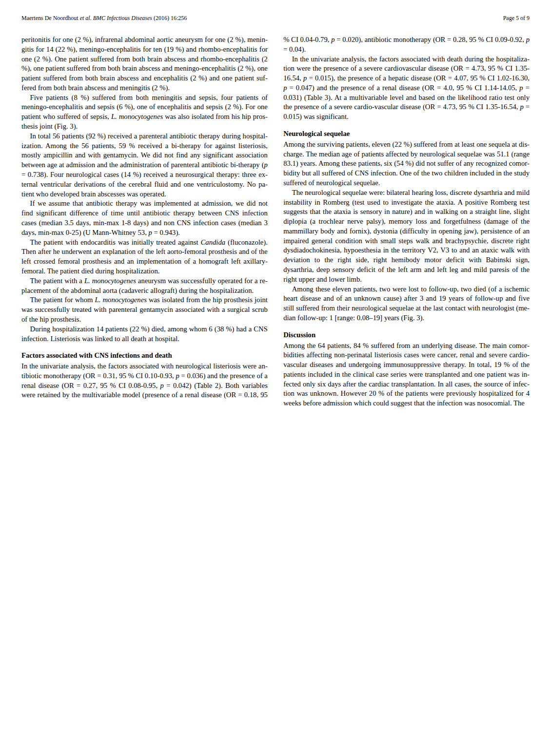Maertens De Noordhout et al. BMC Infectious Diseases (2016) 16:256
Page 5 of 9
peritonitis for one (2 %), infrarenal abdominal aortic aneurysm for one (2 %), meningitis for 14 (22 %), meningo-encephalitis for ten (19 %) and rhombo-encephalitis for one (2 %). One patient suffered from both brain abscess and rhombo-encephalitis (2 %), one patient suffered from both brain abscess and meningo-encephalitis (2 %), one patient suffered from both brain abscess and encephalitis (2 %) and one patient suffered from both brain abscess and meningitis (2 %).
Five patients (8 %) suffered from both meningitis and sepsis, four patients of meningo-encephalitis and sepsis (6 %), one of encephalitis and sepsis (2 %). For one patient who suffered of sepsis, L. monocytogenes was also isolated from his hip prosthesis joint (Fig. 3).
In total 56 patients (92 %) received a parenteral antibiotic therapy during hospitalization. Among the 56 patients, 59 % received a bi-therapy for against listeriosis, mostly ampicillin and with gentamycin. We did not find any significant association between age at admission and the administration of parenteral antibiotic bi-therapy (p = 0.738). Four neurological cases (14 %) received a neurosurgical therapy: three external ventricular derivations of the cerebral fluid and one ventriculostomy. No patient who developed brain abscesses was operated.
If we assume that antibiotic therapy was implemented at admission, we did not find significant difference of time until antibiotic therapy between CNS infection cases (median 3.5 days, min-max 1-8 days) and non CNS infection cases (median 3 days, min-max 0-25) (U Mann-Whitney 53, p = 0.943).
The patient with endocarditis was initially treated against Candida (fluconazole). Then after he underwent an explanation of the left aorto-femoral prosthesis and of the left crossed femoral prosthesis and an implementation of a homograft left axillary-femoral. The patient died during hospitalization.
The patient with a L. monocytogenes aneurysm was successfully operated for a replacement of the abdominal aorta (cadaveric allograft) during the hospitalization.
The patient for whom L. monocytogenes was isolated from the hip prosthesis joint was successfully treated with parenteral gentamycin associated with a surgical scrub of the hip prosthesis.
During hospitalization 14 patients (22 %) died, among whom 6 (38 %) had a CNS infection. Listeriosis was linked to all death at hospital.
Factors associated with CNS infections and death
In the univariate analysis, the factors associated with neurological listeriosis were antibiotic monotherapy (OR = 0.31, 95 % CI 0.10-0.93, p = 0.036) and the presence of a renal disease (OR = 0.27, 95 % CI 0.08-0.95, p = 0.042) (Table 2). Both variables were retained by the multivariable model (presence of a renal disease (OR = 0.18, 95 % CI 0.04-0.79, p = 0.020), antibiotic monotherapy (OR = 0.28, 95 % CI 0.09-0.92, p = 0.04).
In the univariate analysis, the factors associated with death during the hospitalization were the presence of a severe cardiovascular disease (OR = 4.73, 95 % CI 1.35-16.54, p = 0.015), the presence of a hepatic disease (OR = 4.07, 95 % CI 1.02-16.30, p = 0.047) and the presence of a renal disease (OR = 4.0, 95 % CI 1.14-14.05, p = 0.031) (Table 3). At a multivariable level and based on the likelihood ratio test only the presence of a severe cardio-vascular disease (OR = 4.73, 95 % CI 1.35-16.54, p = 0.015) was significant.
Neurological sequelae
Among the surviving patients, eleven (22 %) suffered from at least one sequela at discharge. The median age of patients affected by neurological sequelae was 51.1 (range 83.1) years. Among these patients, six (54 %) did not suffer of any recognized comorbidity but all suffered of CNS infection. One of the two children included in the study suffered of neurological sequelae.
The neurological sequelae were: bilateral hearing loss, discrete dysarthria and mild instability in Romberg (test used to investigate the ataxia. A positive Romberg test suggests that the ataxia is sensory in nature) and in walking on a straight line, slight diplopia (a trochlear nerve palsy), memory loss and forgetfulness (damage of the mammillary body and fornix), dystonia (difficulty in opening jaw), persistence of an impaired general condition with small steps walk and brachypsychie, discrete right dysdiadochokinesia, hypoesthesia in the territory V2, V3 to and an ataxic walk with deviation to the right side, right hemibody motor deficit with Babinski sign, dysarthria, deep sensory deficit of the left arm and left leg and mild paresis of the right upper and lower limb.
Among these eleven patients, two were lost to follow-up, two died (of a ischemic heart disease and of an unknown cause) after 3 and 19 years of follow-up and five still suffered from their neurological sequelae at the last contact with neurologist (median follow-up: 1 [range: 0.08–19] years (Fig. 3).
Discussion
Among the 64 patients, 84 % suffered from an underlying disease. The main comorbidities affecting non-perinatal listeriosis cases were cancer, renal and severe cardio-vascular diseases and undergoing immunosuppressive therapy. In total, 19 % of the patients included in the clinical case series were transplanted and one patient was infected only six days after the cardiac transplantation. In all cases, the source of infection was unknown. However 20 % of the patients were previously hospitalized for 4 weeks before admission which could suggest that the infection was nosocomial. The